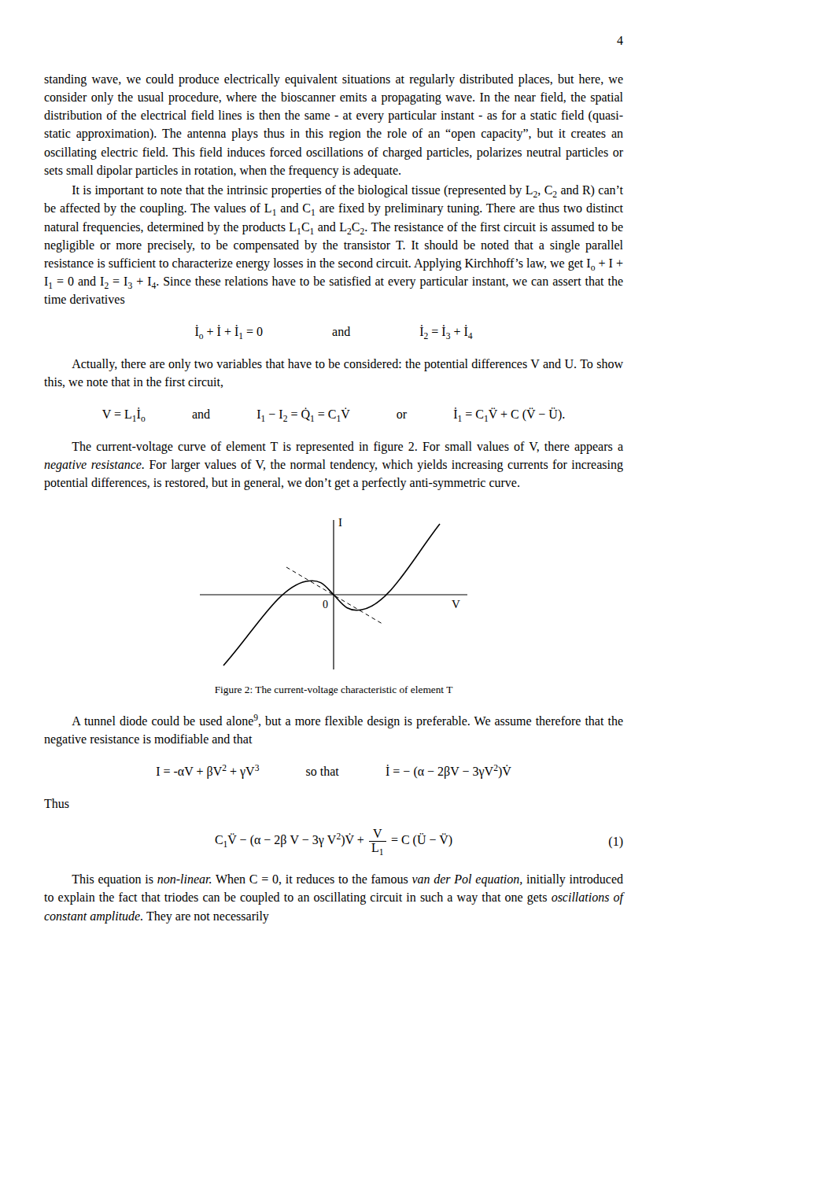4
standing wave, we could produce electrically equivalent situations at regularly distributed places, but here, we consider only the usual procedure, where the bioscanner emits a propagating wave. In the near field, the spatial distribution of the electrical field lines is then the same - at every particular instant - as for a static field (quasi-static approximation). The antenna plays thus in this region the role of an “open capacity”, but it creates an oscillating electric field. This field induces forced oscillations of charged particles, polarizes neutral particles or sets small dipolar particles in rotation, when the frequency is adequate.
It is important to note that the intrinsic properties of the biological tissue (represented by L2, C2 and R) can’t be affected by the coupling. The values of L1 and C1 are fixed by preliminary tuning. There are thus two distinct natural frequencies, determined by the products L1C1 and L2C2. The resistance of the first circuit is assumed to be negligible or more precisely, to be compensated by the transistor T. It should be noted that a single parallel resistance is sufficient to characterize energy losses in the second circuit. Applying Kirchhoff’s law, we get Io + I + I1 = 0 and I2 = I3 + I4. Since these relations have to be satisfied at every particular instant, we can assert that the time derivatives
İo + İ + İ1 = 0 and İ2 = İ3 + İ4
Actually, there are only two variables that have to be considered: the potential differences V and U. To show this, we note that in the first circuit,
V = L1İo and I1 − I2 = Q̇1 = C1V̇ or İ1 = C1V̈ + C (V̈ − Ü).
The current-voltage curve of element T is represented in figure 2. For small values of V, there appears a negative resistance. For larger values of V, the normal tendency, which yields increasing currents for increasing potential differences, is restored, but in general, we don’t get a perfectly anti-symmetric curve.
I V 0
Figure 2: The current-voltage characteristic of element T
A tunnel diode could be used alone9, but a more flexible design is preferable. We assume therefore that the negative resistance is modifiable and that
I = -αV + βV2 + γV3 so that İ = − (α − 2βV − 3γV2)V̇
Thus
C1V̈ − (α − 2β V − 3γ V2)V̇ + VL1 = C (Ü − V̈)
(1)
This equation is non-linear. When C = 0, it reduces to the famous van der Pol equation, initially introduced to explain the fact that triodes can be coupled to an oscillating circuit in such a way that one gets oscillations of constant amplitude. They are not necessarily